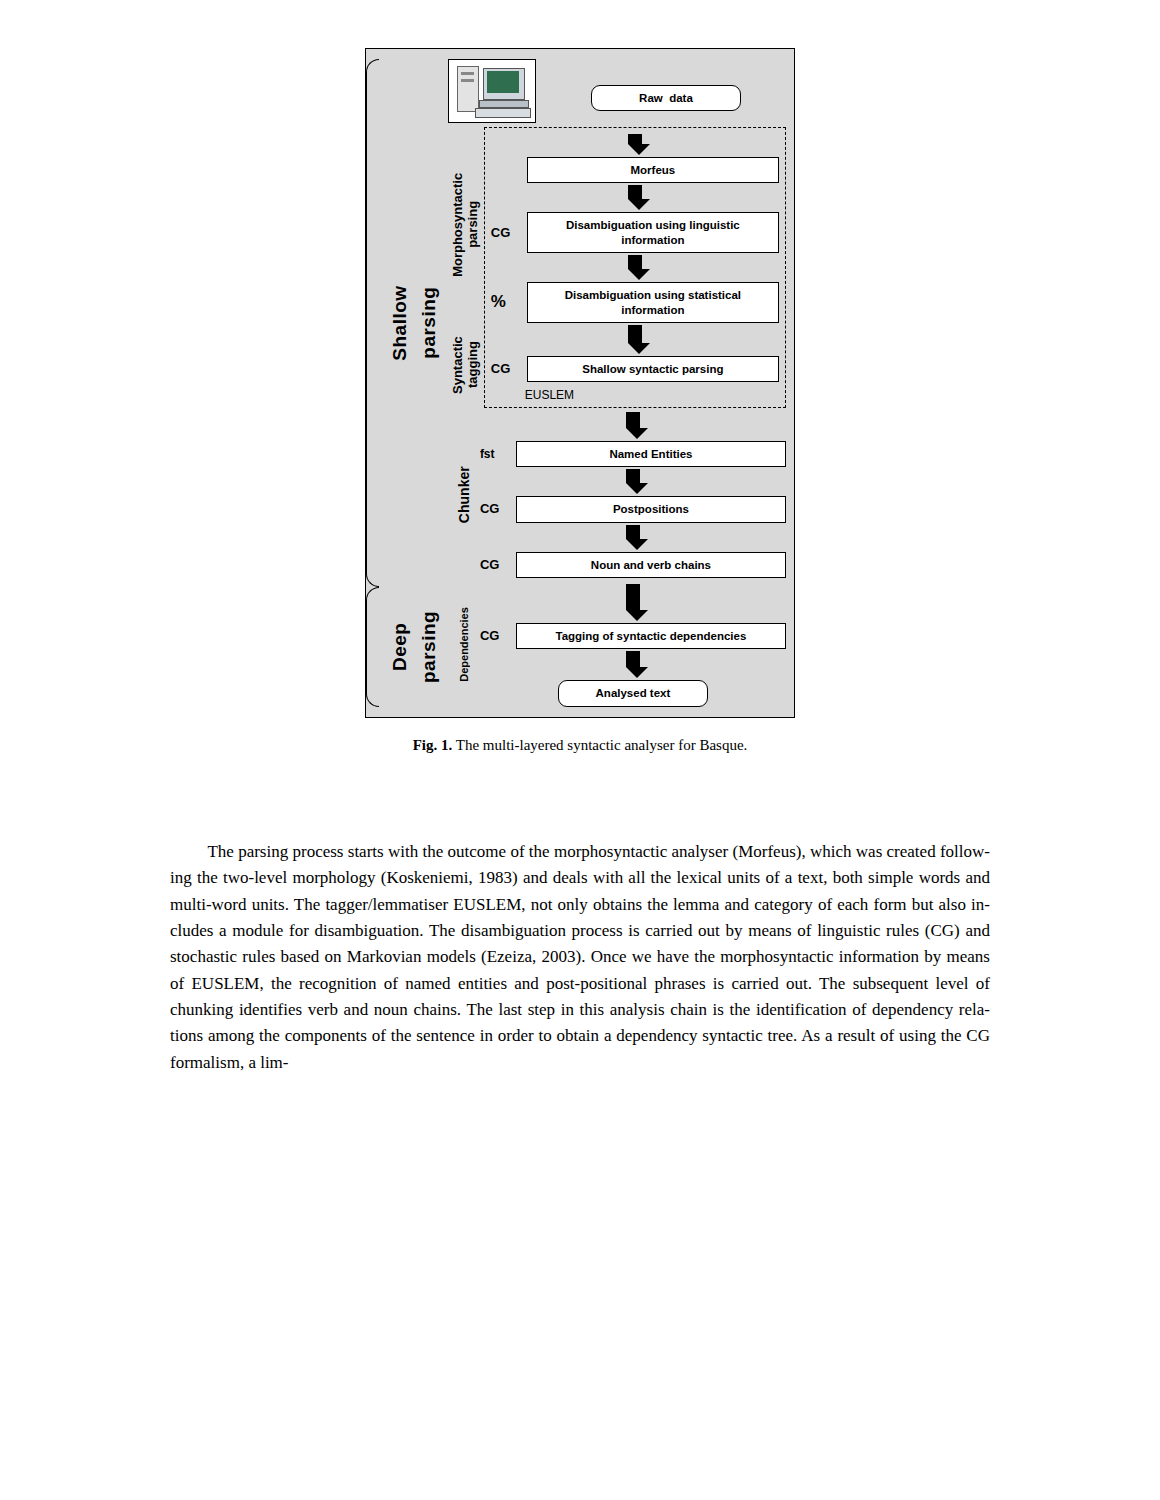Shallow
parsing
Deep
parsing
Raw data
Morphosyntactic
parsing
Syntactic
tagging
Morfeus
CG
Disambiguation using linguistic
information
%
Disambiguation using statistical
information
CG
Shallow syntactic parsing
EUSLEM
Chunker
fst
Named Entities
CG
Postpositions
CG
Noun and verb chains
Dependencies
CG
Tagging of syntactic dependencies
Analysed text
Fig. 1. The multi-layered syntactic analyser for Basque.
The parsing process starts with the outcome of the morphosyntactic analyser (Morfeus), which was created following the two-level morphology (Koskeniemi, 1983) and deals with all the lexical units of a text, both simple words and multi-word units. The tagger/lemmatiser EUSLEM, not only obtains the lemma and category of each form but also includes a module for disambiguation. The disambiguation process is carried out by means of linguistic rules (CG) and stochastic rules based on Markovian models (Ezeiza, 2003). Once we have the morphosyntactic information by means of EUSLEM, the recognition of named entities and post-positional phrases is carried out. The subsequent level of chunking identifies verb and noun chains. The last step in this analysis chain is the identification of dependency relations among the components of the sentence in order to obtain a dependency syntactic tree. As a result of using the CG formalism, a lim-